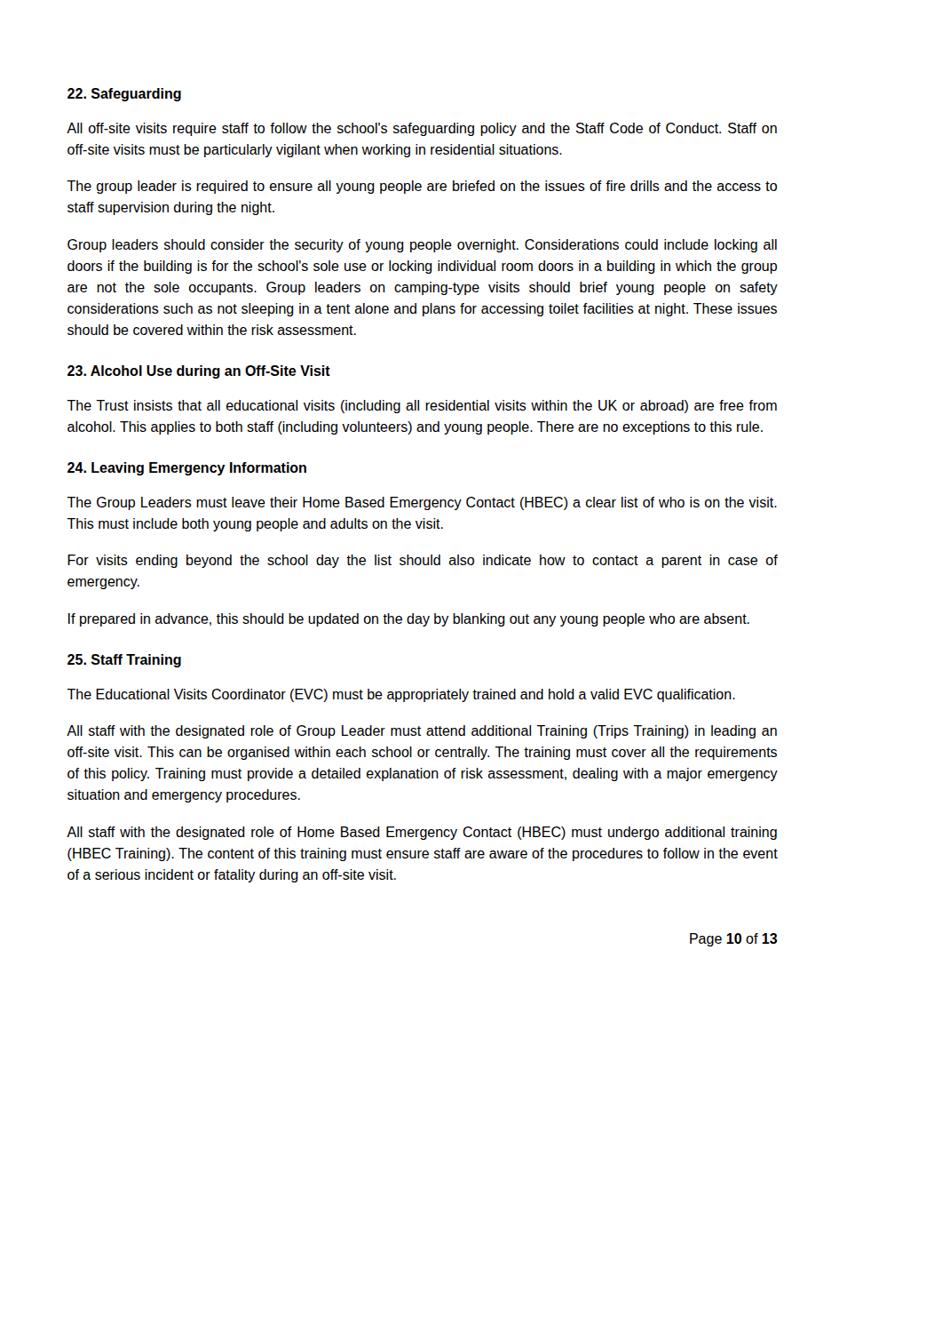22. Safeguarding
All off-site visits require staff to follow the school's safeguarding policy and the Staff Code of Conduct. Staff on off-site visits must be particularly vigilant when working in residential situations.
The group leader is required to ensure all young people are briefed on the issues of fire drills and the access to staff supervision during the night.
Group leaders should consider the security of young people overnight. Considerations could include locking all doors if the building is for the school's sole use or locking individual room doors in a building in which the group are not the sole occupants. Group leaders on camping-type visits should brief young people on safety considerations such as not sleeping in a tent alone and plans for accessing toilet facilities at night. These issues should be covered within the risk assessment.
23. Alcohol Use during an Off-Site Visit
The Trust insists that all educational visits (including all residential visits within the UK or abroad) are free from alcohol. This applies to both staff (including volunteers) and young people. There are no exceptions to this rule.
24. Leaving Emergency Information
The Group Leaders must leave their Home Based Emergency Contact (HBEC) a clear list of who is on the visit. This must include both young people and adults on the visit.
For visits ending beyond the school day the list should also indicate how to contact a parent in case of emergency.
If prepared in advance, this should be updated on the day by blanking out any young people who are absent.
25. Staff Training
The Educational Visits Coordinator (EVC) must be appropriately trained and hold a valid EVC qualification.
All staff with the designated role of Group Leader must attend additional Training (Trips Training) in leading an off-site visit. This can be organised within each school or centrally. The training must cover all the requirements of this policy. Training must provide a detailed explanation of risk assessment, dealing with a major emergency situation and emergency procedures.
All staff with the designated role of Home Based Emergency Contact (HBEC) must undergo additional training (HBEC Training). The content of this training must ensure staff are aware of the procedures to follow in the event of a serious incident or fatality during an off-site visit.
Page 10 of 13